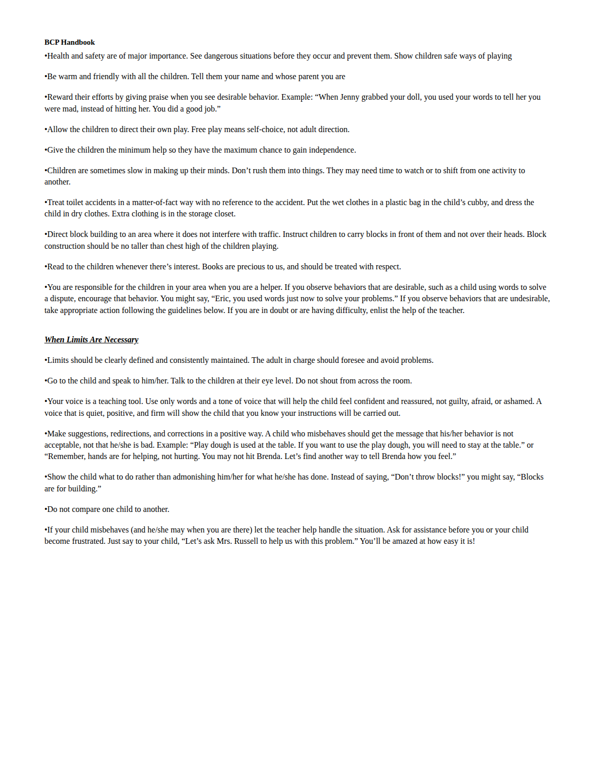BCP Handbook
•Health and safety are of major importance. See dangerous situations before they occur and prevent them. Show children safe ways of playing
•Be warm and friendly with all the children. Tell them your name and whose parent you are
•Reward their efforts by giving praise when you see desirable behavior. Example: “When Jenny grabbed your doll, you used your words to tell her you were mad, instead of hitting her. You did a good job.”
•Allow the children to direct their own play. Free play means self-choice, not adult direction.
•Give the children the minimum help so they have the maximum chance to gain independence.
•Children are sometimes slow in making up their minds. Don’t rush them into things. They may need time to watch or to shift from one activity to another.
•Treat toilet accidents in a matter-of-fact way with no reference to the accident. Put the wet clothes in a plastic bag in the child’s cubby, and dress the child in dry clothes. Extra clothing is in the storage closet.
•Direct block building to an area where it does not interfere with traffic. Instruct children to carry blocks in front of them and not over their heads. Block construction should be no taller than chest high of the children playing.
•Read to the children whenever there’s interest. Books are precious to us, and should be treated with respect.
•You are responsible for the children in your area when you are a helper. If you observe behaviors that are desirable, such as a child using words to solve a dispute, encourage that behavior. You might say, “Eric, you used words just now to solve your problems.” If you observe behaviors that are undesirable, take appropriate action following the guidelines below. If you are in doubt or are having difficulty, enlist the help of the teacher.
When Limits Are Necessary
•Limits should be clearly defined and consistently maintained. The adult in charge should foresee and avoid problems.
•Go to the child and speak to him/her. Talk to the children at their eye level. Do not shout from across the room.
•Your voice is a teaching tool. Use only words and a tone of voice that will help the child feel confident and reassured, not guilty, afraid, or ashamed. A voice that is quiet, positive, and firm will show the child that you know your instructions will be carried out.
•Make suggestions, redirections, and corrections in a positive way. A child who misbehaves should get the message that his/her behavior is not acceptable, not that he/she is bad. Example: “Play dough is used at the table. If you want to use the play dough, you will need to stay at the table.” or “Remember, hands are for helping, not hurting. You may not hit Brenda. Let’s find another way to tell Brenda how you feel.”
•Show the child what to do rather than admonishing him/her for what he/she has done. Instead of saying, “Don’t throw blocks!” you might say, “Blocks are for building.”
•Do not compare one child to another.
•If your child misbehaves (and he/she may when you are there) let the teacher help handle the situation. Ask for assistance before you or your child become frustrated. Just say to your child, “Let’s ask Mrs. Russell to help us with this problem.” You’ll be amazed at how easy it is!